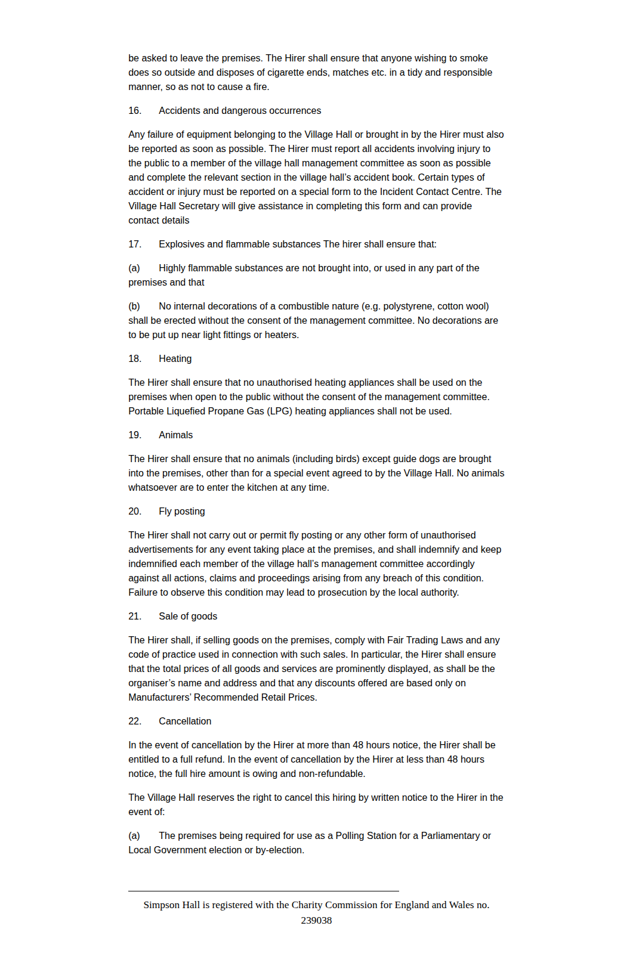be asked to leave the premises. The Hirer shall ensure that anyone wishing to smoke does so outside and disposes of cigarette ends, matches etc. in a tidy and responsible manner, so as not to cause a fire.
16. Accidents and dangerous occurrences
Any failure of equipment belonging to the Village Hall or brought in by the Hirer must also be reported as soon as possible. The Hirer must report all accidents involving injury to the public to a member of the village hall management committee as soon as possible and complete the relevant section in the village hall’s accident book. Certain types of accident or injury must be reported on a special form to the Incident Contact Centre. The Village Hall Secretary will give assistance in completing this form and can provide contact details
17. Explosives and flammable substances The hirer shall ensure that:
(a) Highly flammable substances are not brought into, or used in any part of the premises and that
(b) No internal decorations of a combustible nature (e.g. polystyrene, cotton wool) shall be erected without the consent of the management committee. No decorations are to be put up near light fittings or heaters.
18. Heating
The Hirer shall ensure that no unauthorised heating appliances shall be used on the premises when open to the public without the consent of the management committee. Portable Liquefied Propane Gas (LPG) heating appliances shall not be used.
19. Animals
The Hirer shall ensure that no animals (including birds) except guide dogs are brought into the premises, other than for a special event agreed to by the Village Hall. No animals whatsoever are to enter the kitchen at any time.
20. Fly posting
The Hirer shall not carry out or permit fly posting or any other form of unauthorised advertisements for any event taking place at the premises, and shall indemnify and keep indemnified each member of the village hall’s management committee accordingly against all actions, claims and proceedings arising from any breach of this condition. Failure to observe this condition may lead to prosecution by the local authority.
21. Sale of goods
The Hirer shall, if selling goods on the premises, comply with Fair Trading Laws and any code of practice used in connection with such sales. In particular, the Hirer shall ensure that the total prices of all goods and services are prominently displayed, as shall be the organiser’s name and address and that any discounts offered are based only on Manufacturers’ Recommended Retail Prices.
22. Cancellation
In the event of cancellation by the Hirer at more than 48 hours notice, the Hirer shall be entitled to a full refund. In the event of cancellation by the Hirer at less than 48 hours notice, the full hire amount is owing and non-refundable.
The Village Hall reserves the right to cancel this hiring by written notice to the Hirer in the event of:
(a) The premises being required for use as a Polling Station for a Parliamentary or Local Government election or by-election.
Simpson Hall is registered with the Charity Commission for England and Wales no. 239038